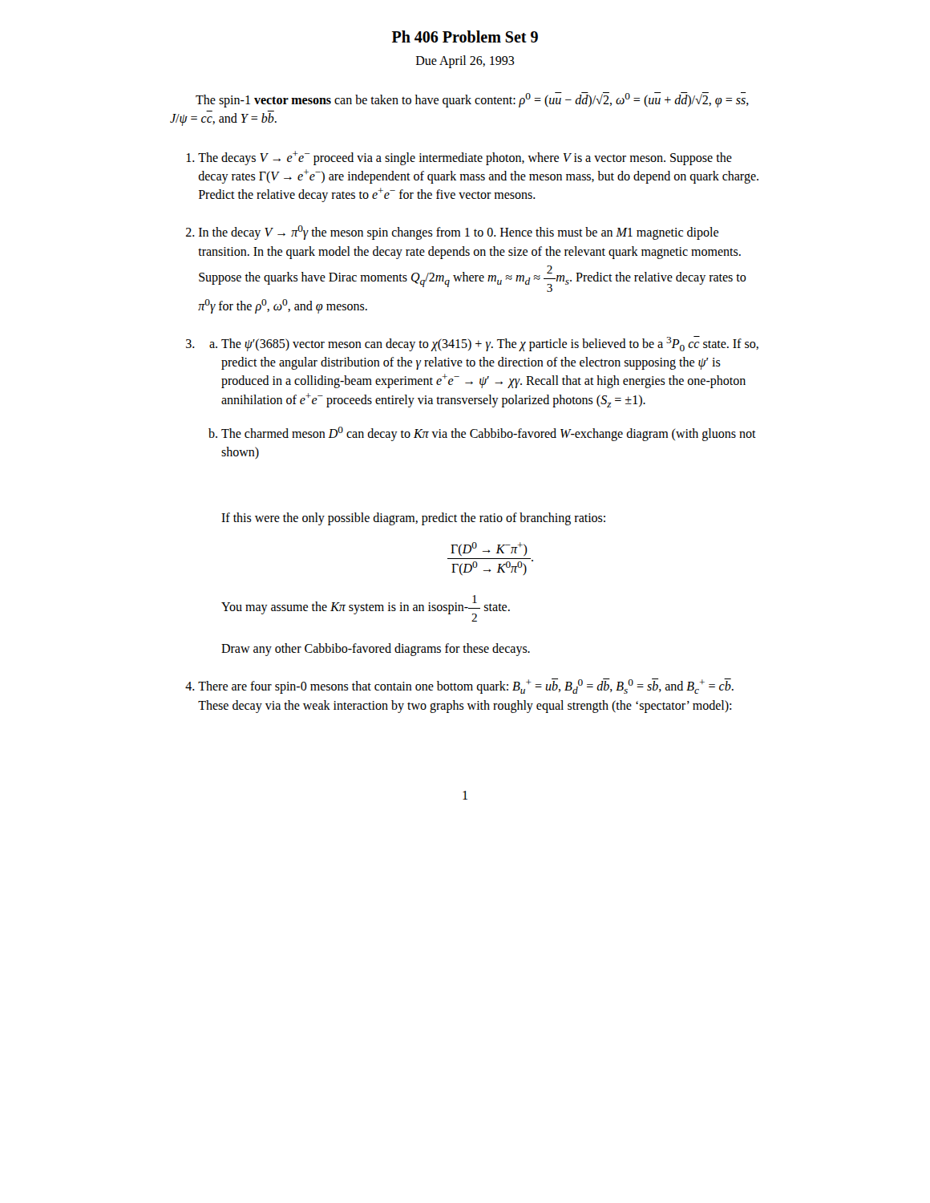Ph 406 Problem Set 9
Due April 26, 1993
The spin-1 vector mesons can be taken to have quark content: ρ0 = (uu − dd)/√2, ω0 = (uu + dd)/√2, φ = ss, J/ψ = cc, and Υ = bb.
The decays V → e+e− proceed via a single intermediate photon, where V is a vector meson. Suppose the decay rates Γ(V → e+e−) are independent of quark mass and the meson mass, but do depend on quark charge. Predict the relative decay rates to e+e− for the five vector mesons.
In the decay V → π0γ the meson spin changes from 1 to 0. Hence this must be an M1 magnetic dipole transition. In the quark model the decay rate depends on the size of the relevant quark magnetic moments. Suppose the quarks have Dirac moments Qq/2mq where mu ≈ md ≈ 23 ms. Predict the relative decay rates to π0γ for the ρ0, ω0, and φ mesons.
The ψ′(3685) vector meson can decay to χ(3415) + γ. The χ particle is believed to be a 3P0 cc state. If so, predict the angular distribution of the γ relative to the direction of the electron supposing the ψ′ is produced in a colliding-beam experiment e+e− → ψ′ → χγ. Recall that at high energies the one-photon annihilation of e+e− proceeds entirely via transversely polarized photons (Sz = ±1).
The charmed meson D0 can decay to Kπ via the Cabbibo-favored W-exchange diagram (with gluons not shown)
If this were the only possible diagram, predict the ratio of branching ratios:
Γ(D0 → K−π+) Γ(D0 → K0π0) .
You may assume the Kπ system is in an isospin-12 state.
Draw any other Cabbibo-favored diagrams for these decays.
There are four spin-0 mesons that contain one bottom quark: Bu+ = ub, Bd0 = db, Bs0 = sb, and Bc+ = cb. These decay via the weak interaction by two graphs with roughly equal strength (the ‘spectator’ model):
1